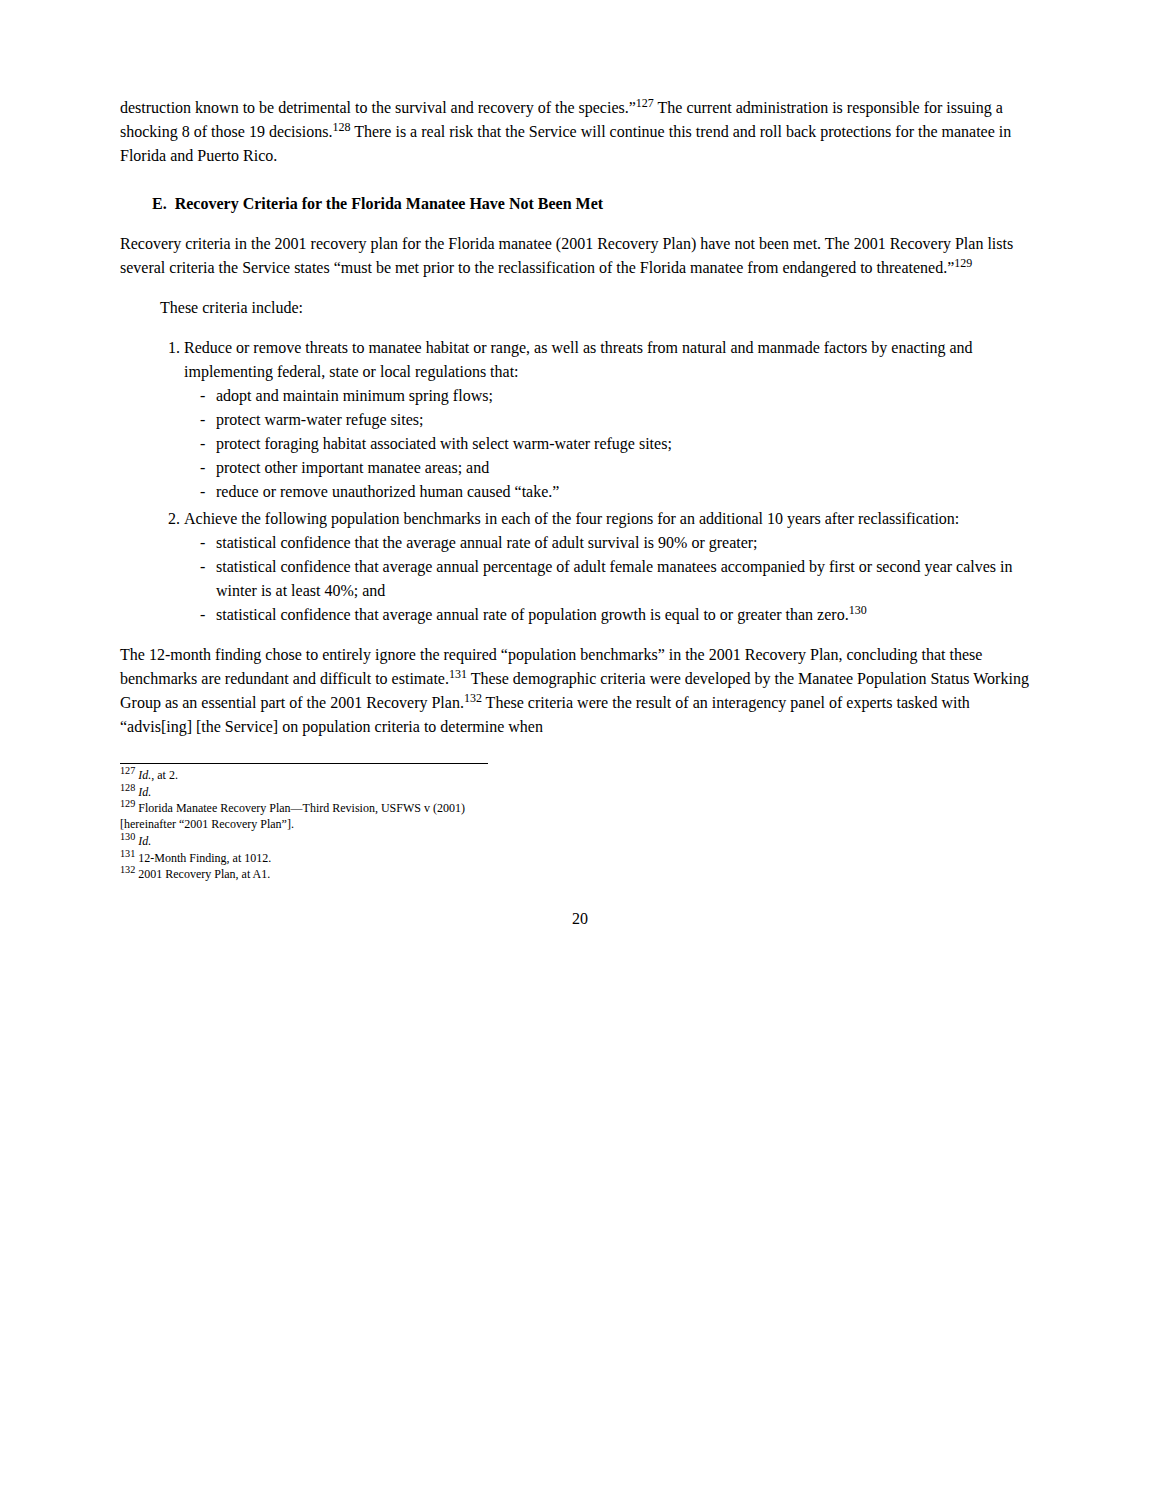destruction known to be detrimental to the survival and recovery of the species.”127 The current administration is responsible for issuing a shocking 8 of those 19 decisions.128 There is a real risk that the Service will continue this trend and roll back protections for the manatee in Florida and Puerto Rico.
E. Recovery Criteria for the Florida Manatee Have Not Been Met
Recovery criteria in the 2001 recovery plan for the Florida manatee (2001 Recovery Plan) have not been met. The 2001 Recovery Plan lists several criteria the Service states “must be met prior to the reclassification of the Florida manatee from endangered to threatened.”129
These criteria include:
Reduce or remove threats to manatee habitat or range, as well as threats from natural and manmade factors by enacting and implementing federal, state or local regulations that:
adopt and maintain minimum spring flows;
protect warm-water refuge sites;
protect foraging habitat associated with select warm-water refuge sites;
protect other important manatee areas; and
reduce or remove unauthorized human caused “take.”
Achieve the following population benchmarks in each of the four regions for an additional 10 years after reclassification:
statistical confidence that the average annual rate of adult survival is 90% or greater;
statistical confidence that average annual percentage of adult female manatees accompanied by first or second year calves in winter is at least 40%; and
statistical confidence that average annual rate of population growth is equal to or greater than zero.130
The 12-month finding chose to entirely ignore the required “population benchmarks” in the 2001 Recovery Plan, concluding that these benchmarks are redundant and difficult to estimate.131 These demographic criteria were developed by the Manatee Population Status Working Group as an essential part of the 2001 Recovery Plan.132 These criteria were the result of an interagency panel of experts tasked with “advis[ing] [the Service] on population criteria to determine when
127 Id., at 2.
128 Id.
129 Florida Manatee Recovery Plan—Third Revision, USFWS v (2001) [hereinafter “2001 Recovery Plan”].
130 Id.
131 12-Month Finding, at 1012.
132 2001 Recovery Plan, at A1.
20